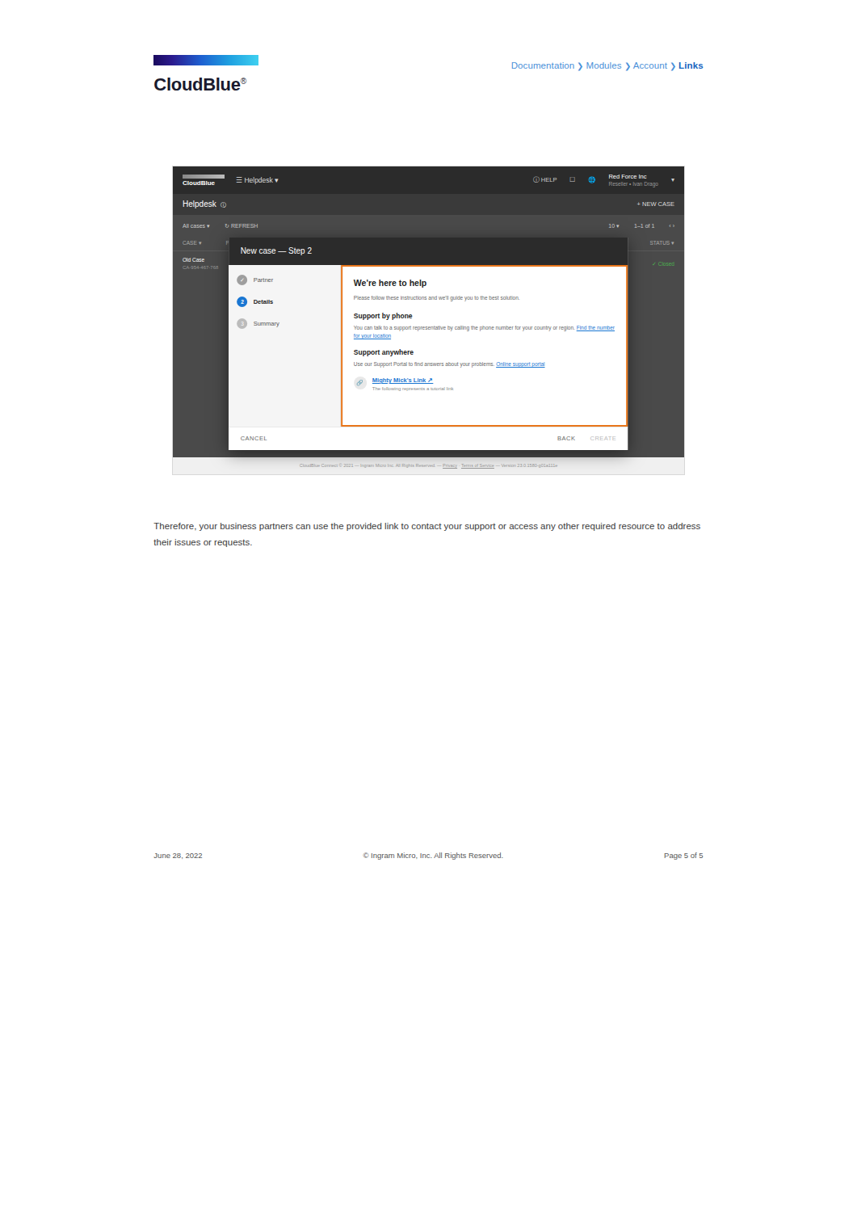CloudBlue®
Documentation❯Modules❯Account❯Links
CloudBlue
☰ Helpdesk ▾
ⓘ HELP ☐ 🌐
Red Force Inc
Reseller • Ivan Drago
▾
Helpdesk ⓘ
+ NEW CASE
All cases ▾ ↻ REFRESH 10 ▾ 1–1 of 1 ‹ ›
CASE ▾ PRIORITY ▾ STATUS ▾
Old Case
CA-954-467-768
↓ Low ✓ Closed
New case — Step 2
✓ Partner
2 Details
3 Summary
We're here to help
Please follow these instructions and we'll guide you to the best solution.
Support by phone
You can talk to a support representative by calling the phone number for your country or region. Find the number for your location
Support anywhere
Use our Support Portal to find answers about your problems. Online support portal
🔗
Mighty Mick's Link ↗
The following represents a tutorial link
CANCEL
BACK CREATE
CloudBlue Connect © 2021 — Ingram Micro Inc. All Rights Reserved. — Privacy · Terms of Service — Version 23.0.1580-g01a111e
Therefore, your business partners can use the provided link to contact your support or access any other required resource to address their issues or requests.
June 28, 2022
© Ingram Micro, Inc. All Rights Reserved.
Page 5 of 5